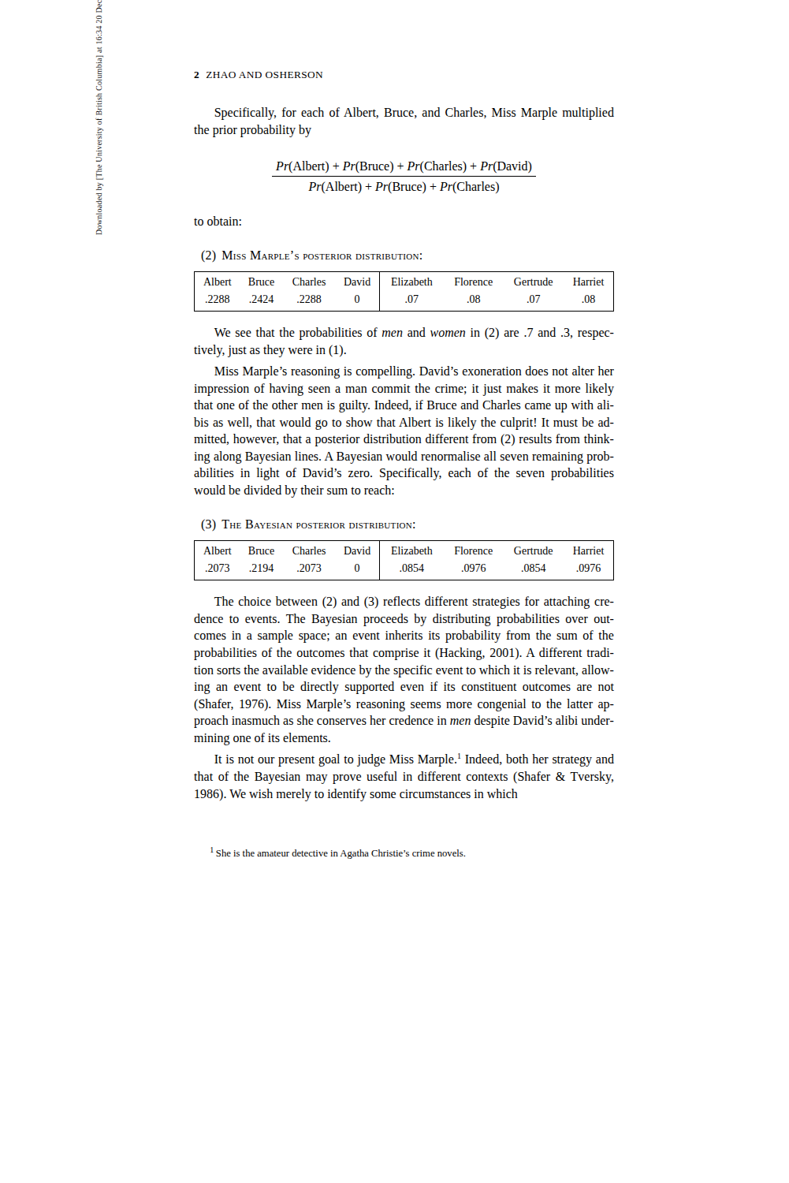Downloaded by [The University of British Columbia] at 16:34 20 December 2013
2 ZHAO AND OSHERSON
Specifically, for each of Albert, Bruce, and Charles, Miss Marple multiplied the prior probability by
Pr(Albert) + Pr(Bruce) + Pr(Charles) + Pr(David) Pr(Albert) + Pr(Bruce) + Pr(Charles)
to obtain:
(2) Miss Marple’s posterior distribution:
| Albert | Bruce | Charles | David | Elizabeth | Florence | Gertrude | Harriet |
| .2288 | .2424 | .2288 | 0 | .07 | .08 | .07 | .08 |
We see that the probabilities of men and women in (2) are .7 and .3, respectively, just as they were in (1).
Miss Marple’s reasoning is compelling. David’s exoneration does not alter her impression of having seen a man commit the crime; it just makes it more likely that one of the other men is guilty. Indeed, if Bruce and Charles came up with alibis as well, that would go to show that Albert is likely the culprit! It must be admitted, however, that a posterior distribution different from (2) results from thinking along Bayesian lines. A Bayesian would renormalise all seven remaining probabilities in light of David’s zero. Specifically, each of the seven probabilities would be divided by their sum to reach:
(3) The Bayesian posterior distribution:
| Albert | Bruce | Charles | David | Elizabeth | Florence | Gertrude | Harriet |
| .2073 | .2194 | .2073 | 0 | .0854 | .0976 | .0854 | .0976 |
The choice between (2) and (3) reflects different strategies for attaching credence to events. The Bayesian proceeds by distributing probabilities over outcomes in a sample space; an event inherits its probability from the sum of the probabilities of the outcomes that comprise it (Hacking, 2001). A different tradition sorts the available evidence by the specific event to which it is relevant, allowing an event to be directly supported even if its constituent outcomes are not (Shafer, 1976). Miss Marple’s reasoning seems more congenial to the latter approach inasmuch as she conserves her credence in men despite David’s alibi undermining one of its elements.
It is not our present goal to judge Miss Marple.1 Indeed, both her strategy and that of the Bayesian may prove useful in different contexts (Shafer & Tversky, 1986). We wish merely to identify some circumstances in which
1 She is the amateur detective in Agatha Christie’s crime novels.